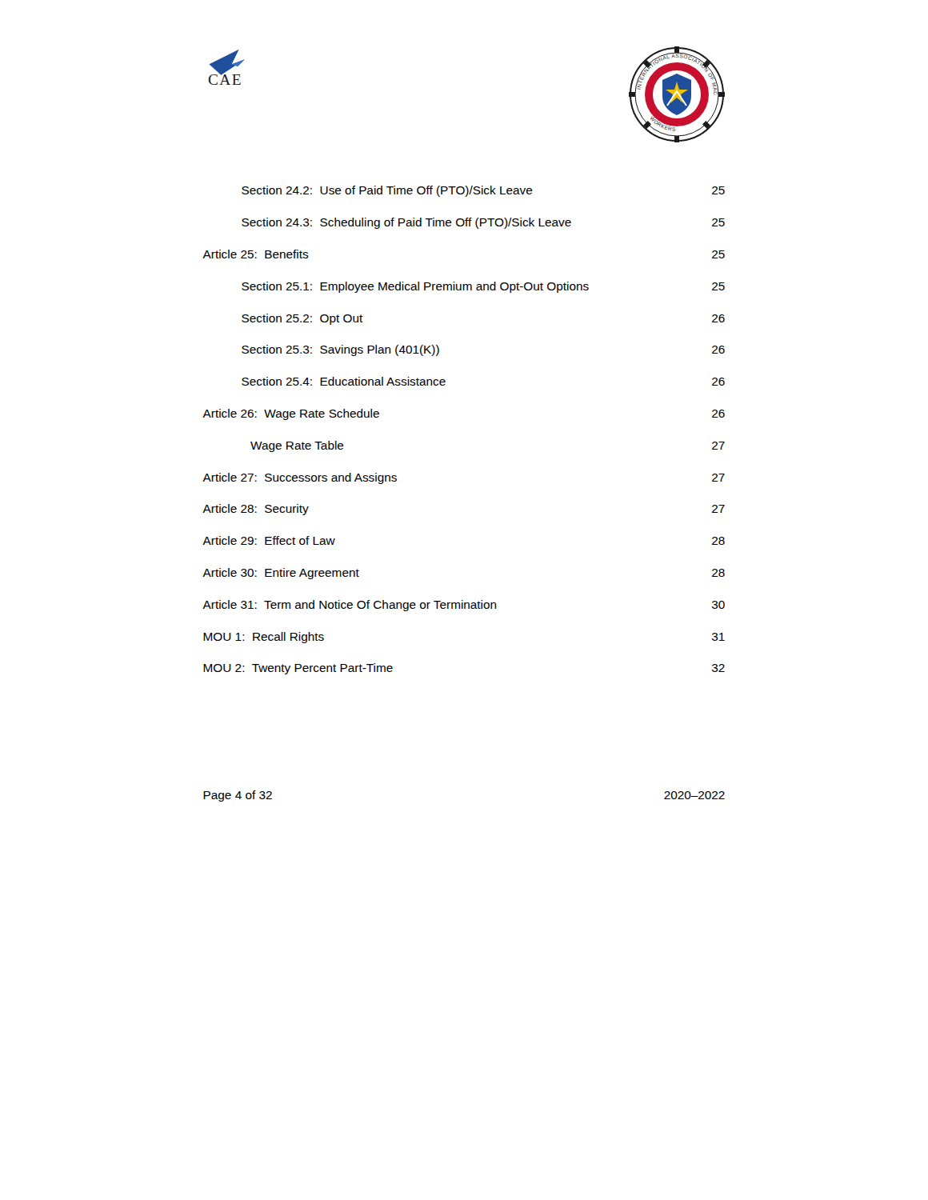CAE
INTERNATIONAL ASSOCIATION OF MACHINISTS AND AEROSPACE WORKERS
Section 24.2: Use of Paid Time Off (PTO)/Sick Leave 25
Section 24.3: Scheduling of Paid Time Off (PTO)/Sick Leave 25
Article 25: Benefits 25
Section 25.1: Employee Medical Premium and Opt-Out Options 25
Section 25.2: Opt Out 26
Section 25.3: Savings Plan (401(K)) 26
Section 25.4: Educational Assistance 26
Article 26: Wage Rate Schedule 26
Wage Rate Table 27
Article 27: Successors and Assigns 27
Article 28: Security 27
Article 29: Effect of Law 28
Article 30: Entire Agreement 28
Article 31: Term and Notice Of Change or Termination 30
MOU 1: Recall Rights 31
MOU 2: Twenty Percent Part-Time 32
Page 4 of 32 2020–2022